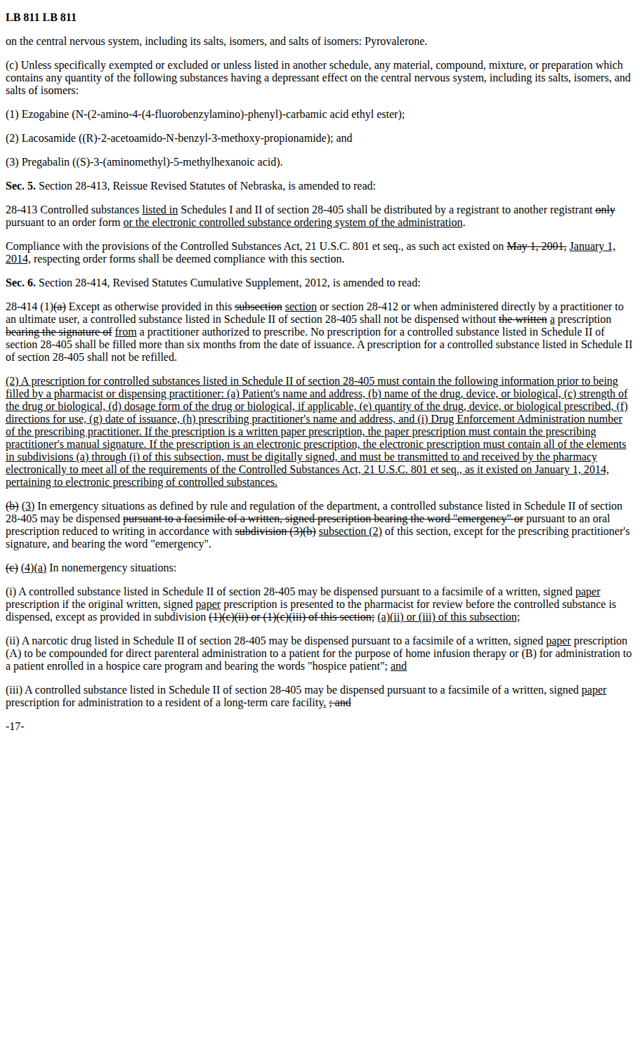LB 811 LB 811
on the central nervous system, including its salts, isomers, and salts of isomers: Pyrovalerone.
(c) Unless specifically exempted or excluded or unless listed in another schedule, any material, compound, mixture, or preparation which contains any quantity of the following substances having a depressant effect on the central nervous system, including its salts, isomers, and salts of isomers:
(1) Ezogabine (N-(2-amino-4-(4-fluorobenzylamino)-phenyl)-carbamic acid ethyl ester);
(2) Lacosamide ((R)-2-acetoamido-N-benzyl-3-methoxy-propionamide); and
(3) Pregabalin ((S)-3-(aminomethyl)-5-methylhexanoic acid).
Sec. 5. Section 28-413, Reissue Revised Statutes of Nebraska, is amended to read:
28-413 Controlled substances listed in Schedules I and II of section 28-405 shall be distributed by a registrant to another registrant only pursuant to an order form or the electronic controlled substance ordering system of the administration.
Compliance with the provisions of the Controlled Substances Act, 21 U.S.C. 801 et seq., as such act existed on May 1, 2001, January 1, 2014, respecting order forms shall be deemed compliance with this section.
Sec. 6. Section 28-414, Revised Statutes Cumulative Supplement, 2012, is amended to read:
28-414 (1)(a) Except as otherwise provided in this subsection section or section 28-412 or when administered directly by a practitioner to an ultimate user, a controlled substance listed in Schedule II of section 28-405 shall not be dispensed without the written a prescription bearing the signature of from a practitioner authorized to prescribe. No prescription for a controlled substance listed in Schedule II of section 28-405 shall be filled more than six months from the date of issuance. A prescription for a controlled substance listed in Schedule II of section 28-405 shall not be refilled.
(2) A prescription for controlled substances listed in Schedule II of section 28-405 must contain the following information prior to being filled by a pharmacist or dispensing practitioner: (a) Patient's name and address, (b) name of the drug, device, or biological, (c) strength of the drug or biological, (d) dosage form of the drug or biological, if applicable, (e) quantity of the drug, device, or biological prescribed, (f) directions for use, (g) date of issuance, (h) prescribing practitioner's name and address, and (i) Drug Enforcement Administration number of the prescribing practitioner. If the prescription is a written paper prescription, the paper prescription must contain the prescribing practitioner's manual signature. If the prescription is an electronic prescription, the electronic prescription must contain all of the elements in subdivisions (a) through (i) of this subsection, must be digitally signed, and must be transmitted to and received by the pharmacy electronically to meet all of the requirements of the Controlled Substances Act, 21 U.S.C. 801 et seq., as it existed on January 1, 2014, pertaining to electronic prescribing of controlled substances.
(b) (3) In emergency situations as defined by rule and regulation of the department, a controlled substance listed in Schedule II of section 28-405 may be dispensed pursuant to a facsimile of a written, signed prescription bearing the word "emergency" or pursuant to an oral prescription reduced to writing in accordance with subdivision (3)(b) subsection (2) of this section, except for the prescribing practitioner's signature, and bearing the word "emergency".
(c) (4)(a) In nonemergency situations:
(i) A controlled substance listed in Schedule II of section 28-405 may be dispensed pursuant to a facsimile of a written, signed paper prescription if the original written, signed paper prescription is presented to the pharmacist for review before the controlled substance is dispensed, except as provided in subdivision (1)(c)(ii) or (1)(c)(iii) of this section; (a)(ii) or (iii) of this subsection;
(ii) A narcotic drug listed in Schedule II of section 28-405 may be dispensed pursuant to a facsimile of a written, signed paper prescription (A) to be compounded for direct parenteral administration to a patient for the purpose of home infusion therapy or (B) for administration to a patient enrolled in a hospice care program and bearing the words "hospice patient"; and
(iii) A controlled substance listed in Schedule II of section 28-405 may be dispensed pursuant to a facsimile of a written, signed paper prescription for administration to a resident of a long-term care facility. ; and
-17-